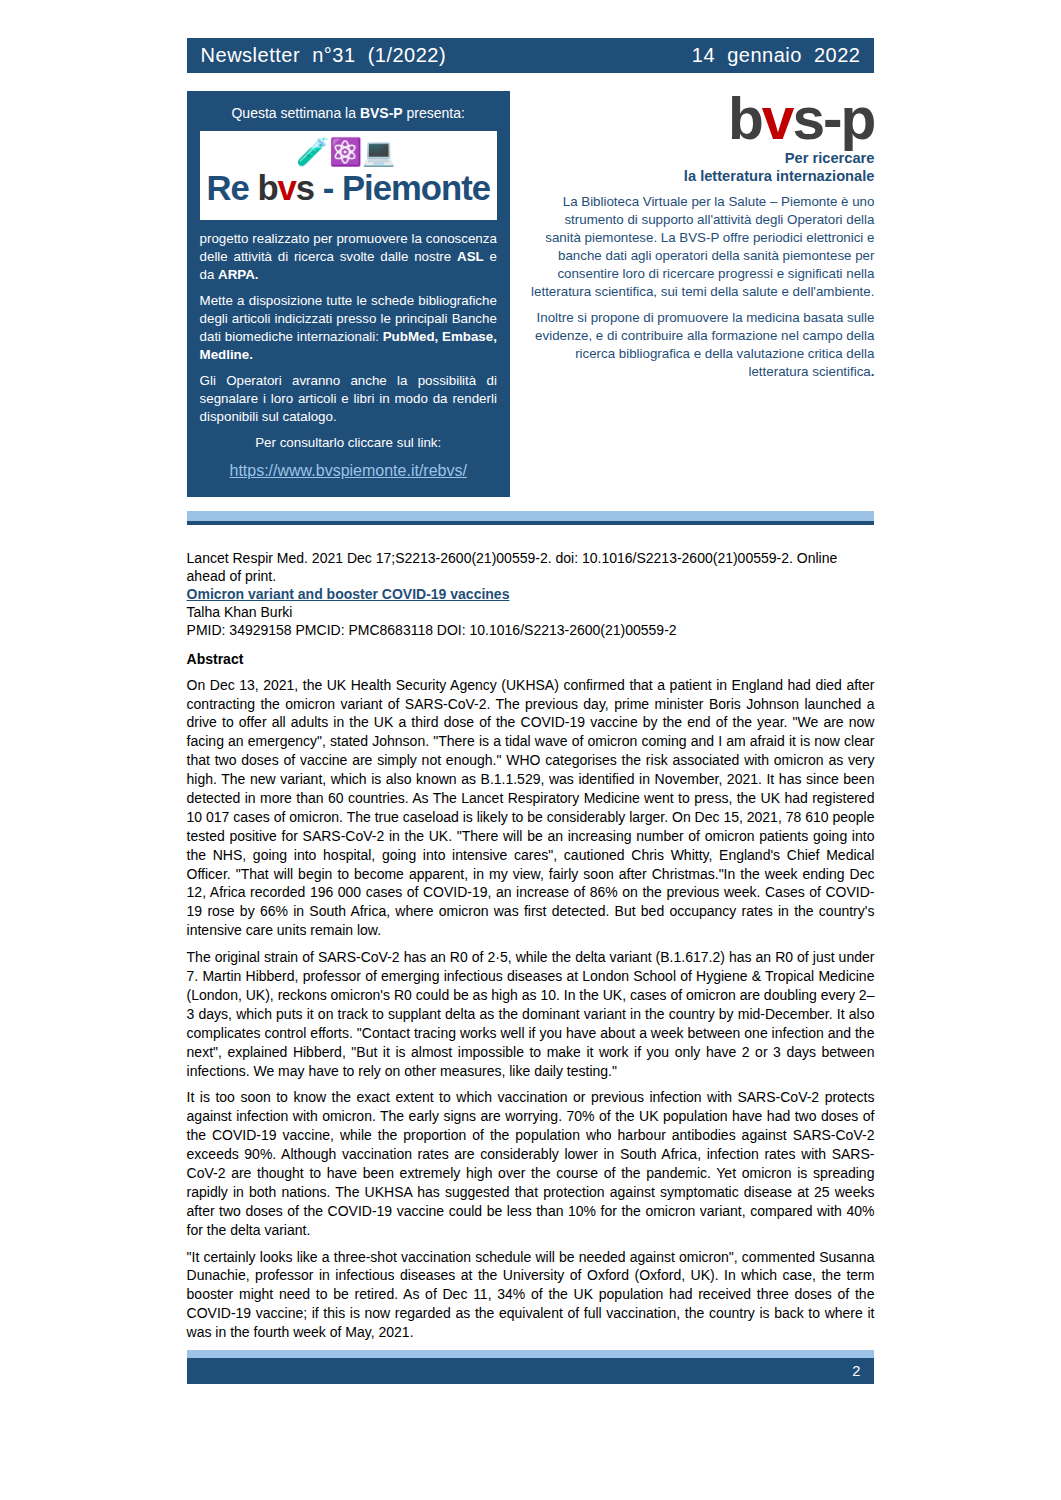Newsletter n°31 (1/2022)
14 gennaio 2022
Questa settimana la BVS-P presenta:
🧪⚛️💻Re bvs - Piemonte
progetto realizzato per promuovere la conoscenza delle attività di ricerca svolte dalle nostre ASL e da ARPA.
Mette a disposizione tutte le schede bibliografiche degli articoli indicizzati presso le principali Banche dati biomediche internazionali: PubMed, Embase, Medline.
Gli Operatori avranno anche la possibilità di segnalare i loro articoli e libri in modo da renderli disponibili sul catalogo.
Per consultarlo cliccare sul link:
https://www.bvspiemonte.it/rebvs/
bvs-p
Per ricercare
la letteratura internazionale
La Biblioteca Virtuale per la Salute – Piemonte è uno strumento di supporto all'attività degli Operatori della sanità piemontese. La BVS-P offre periodici elettronici e banche dati agli operatori della sanità piemontese per consentire loro di ricercare progressi e significati nella letteratura scientifica, sui temi della salute e dell'ambiente.
Inoltre si propone di promuovere la medicina basata sulle evidenze, e di contribuire alla formazione nel campo della ricerca bibliografica e della valutazione critica della letteratura scientifica.
Lancet Respir Med. 2021 Dec 17;S2213-2600(21)00559-2. doi: 10.1016/S2213-2600(21)00559-2. Online ahead of print.
Omicron variant and booster COVID-19 vaccines
Talha Khan Burki
PMID: 34929158 PMCID: PMC8683118 DOI: 10.1016/S2213-2600(21)00559-2
Abstract
On Dec 13, 2021, the UK Health Security Agency (UKHSA) confirmed that a patient in England had died after contracting the omicron variant of SARS-CoV-2. The previous day, prime minister Boris Johnson launched a drive to offer all adults in the UK a third dose of the COVID-19 vaccine by the end of the year. "We are now facing an emergency", stated Johnson. "There is a tidal wave of omicron coming and I am afraid it is now clear that two doses of vaccine are simply not enough." WHO categorises the risk associated with omicron as very high. The new variant, which is also known as B.1.1.529, was identified in November, 2021. It has since been detected in more than 60 countries. As The Lancet Respiratory Medicine went to press, the UK had registered 10 017 cases of omicron. The true caseload is likely to be considerably larger. On Dec 15, 2021, 78 610 people tested positive for SARS-CoV-2 in the UK. "There will be an increasing number of omicron patients going into the NHS, going into hospital, going into intensive cares", cautioned Chris Whitty, England's Chief Medical Officer. "That will begin to become apparent, in my view, fairly soon after Christmas."In the week ending Dec 12, Africa recorded 196 000 cases of COVID-19, an increase of 86% on the previous week. Cases of COVID-19 rose by 66% in South Africa, where omicron was first detected. But bed occupancy rates in the country's intensive care units remain low.
The original strain of SARS-CoV-2 has an R0 of 2·5, while the delta variant (B.1.617.2) has an R0 of just under 7. Martin Hibberd, professor of emerging infectious diseases at London School of Hygiene & Tropical Medicine (London, UK), reckons omicron's R0 could be as high as 10. In the UK, cases of omicron are doubling every 2–3 days, which puts it on track to supplant delta as the dominant variant in the country by mid-December. It also complicates control efforts. "Contact tracing works well if you have about a week between one infection and the next", explained Hibberd, "But it is almost impossible to make it work if you only have 2 or 3 days between infections. We may have to rely on other measures, like daily testing."
It is too soon to know the exact extent to which vaccination or previous infection with SARS-CoV-2 protects against infection with omicron. The early signs are worrying. 70% of the UK population have had two doses of the COVID-19 vaccine, while the proportion of the population who harbour antibodies against SARS-CoV-2 exceeds 90%. Although vaccination rates are considerably lower in South Africa, infection rates with SARS-CoV-2 are thought to have been extremely high over the course of the pandemic. Yet omicron is spreading rapidly in both nations. The UKHSA has suggested that protection against symptomatic disease at 25 weeks after two doses of the COVID-19 vaccine could be less than 10% for the omicron variant, compared with 40% for the delta variant.
"It certainly looks like a three-shot vaccination schedule will be needed against omicron", commented Susanna Dunachie, professor in infectious diseases at the University of Oxford (Oxford, UK). In which case, the term booster might need to be retired. As of Dec 11, 34% of the UK population had received three doses of the COVID-19 vaccine; if this is now regarded as the equivalent of full vaccination, the country is back to where it was in the fourth week of May, 2021.
2